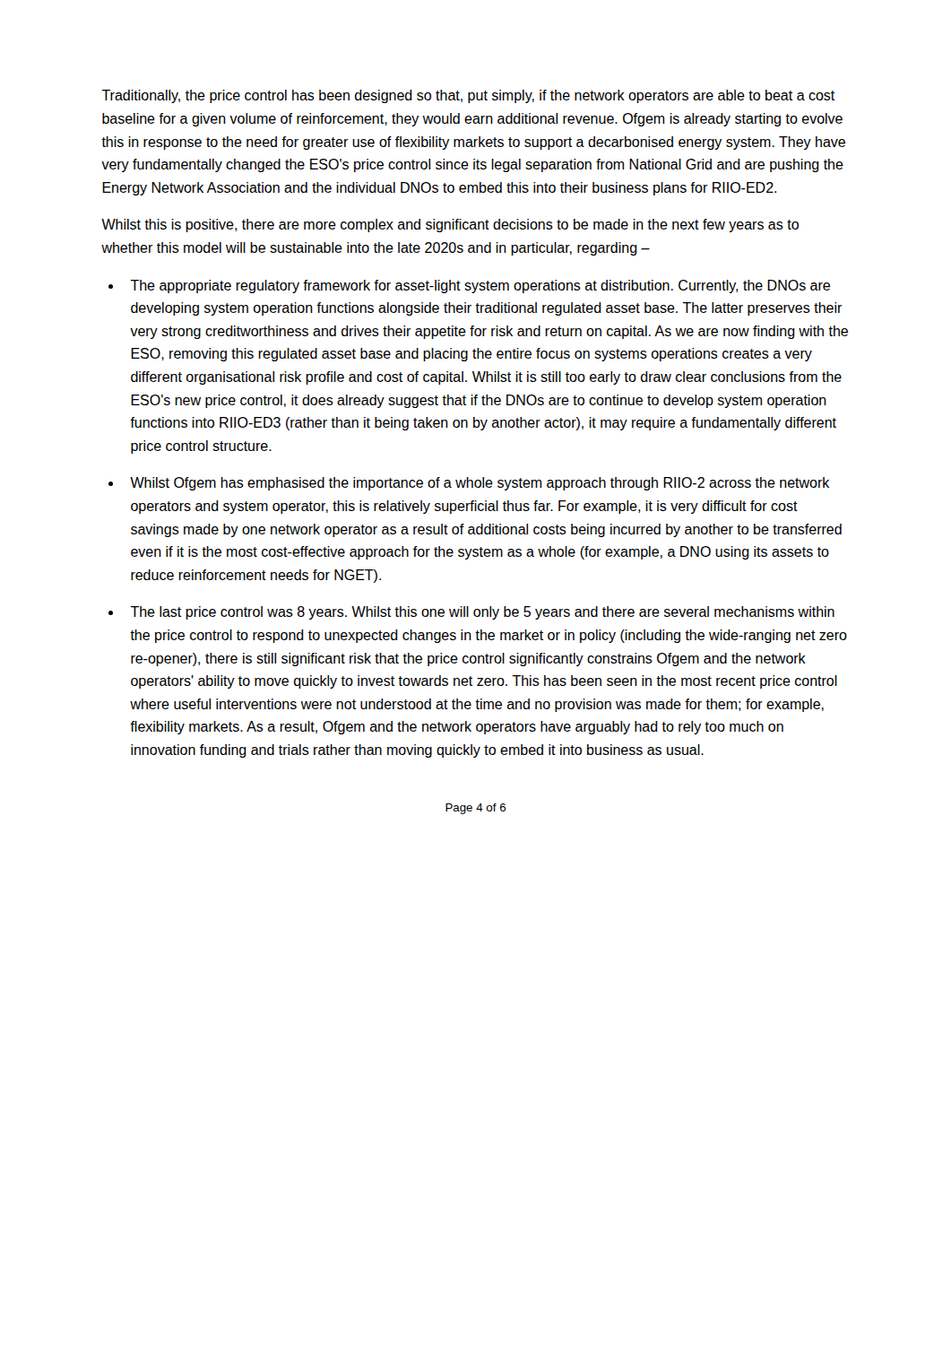Traditionally, the price control has been designed so that, put simply, if the network operators are able to beat a cost baseline for a given volume of reinforcement, they would earn additional revenue. Ofgem is already starting to evolve this in response to the need for greater use of flexibility markets to support a decarbonised energy system. They have very fundamentally changed the ESO's price control since its legal separation from National Grid and are pushing the Energy Network Association and the individual DNOs to embed this into their business plans for RIIO-ED2.
Whilst this is positive, there are more complex and significant decisions to be made in the next few years as to whether this model will be sustainable into the late 2020s and in particular, regarding –
The appropriate regulatory framework for asset-light system operations at distribution. Currently, the DNOs are developing system operation functions alongside their traditional regulated asset base. The latter preserves their very strong creditworthiness and drives their appetite for risk and return on capital. As we are now finding with the ESO, removing this regulated asset base and placing the entire focus on systems operations creates a very different organisational risk profile and cost of capital. Whilst it is still too early to draw clear conclusions from the ESO's new price control, it does already suggest that if the DNOs are to continue to develop system operation functions into RIIO-ED3 (rather than it being taken on by another actor), it may require a fundamentally different price control structure.
Whilst Ofgem has emphasised the importance of a whole system approach through RIIO-2 across the network operators and system operator, this is relatively superficial thus far. For example, it is very difficult for cost savings made by one network operator as a result of additional costs being incurred by another to be transferred even if it is the most cost-effective approach for the system as a whole (for example, a DNO using its assets to reduce reinforcement needs for NGET).
The last price control was 8 years. Whilst this one will only be 5 years and there are several mechanisms within the price control to respond to unexpected changes in the market or in policy (including the wide-ranging net zero re-opener), there is still significant risk that the price control significantly constrains Ofgem and the network operators' ability to move quickly to invest towards net zero. This has been seen in the most recent price control where useful interventions were not understood at the time and no provision was made for them; for example, flexibility markets. As a result, Ofgem and the network operators have arguably had to rely too much on innovation funding and trials rather than moving quickly to embed it into business as usual.
Page 4 of 6